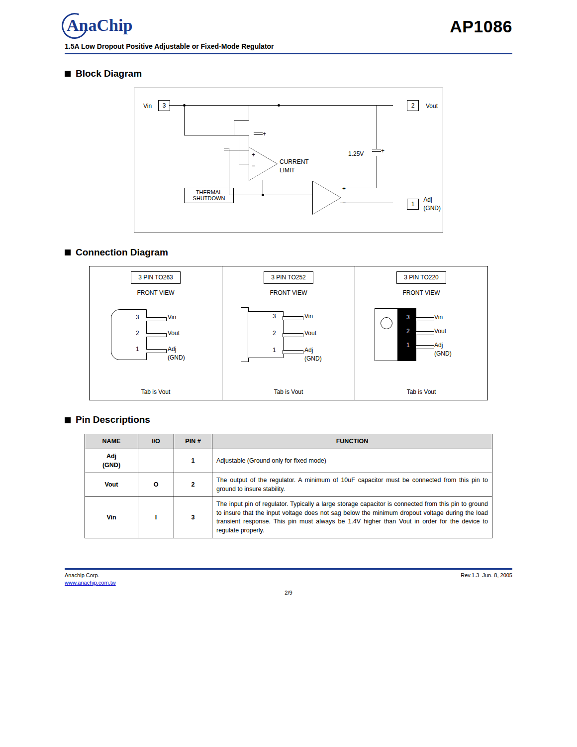Ana Chip
AP1086
1.5A Low Dropout Positive Adjustable or Fixed-Mode Regulator
Block Diagram
Vin
3
2
Vout
1
Adj
(GND)
+
+ − CURRENT
LIMIT
THERMAL
SHUTDOWN
+ − 1.25V
+
Connection Diagram
3 PIN TO263
FRONT VIEW
3 2 1 Vin Vout Adj
(GND)
Tab is Vout
3 PIN TO252
FRONT VIEW
3 2 1 Vin Vout Adj
(GND)
Tab is Vout
3 PIN TO220
FRONT VIEW
3 2 1 Vin Vout Adj
(GND)
Tab is Vout
Pin Descriptions
| NAME | I/O | PIN # | FUNCTION |
| --- | --- | --- | --- |
| Adj (GND) | | 1 | Adjustable (Ground only for fixed mode) |
| Vout | O | 2 | The output of the regulator. A minimum of 10uF capacitor must be connected from this pin to ground to insure stability. |
| Vin | I | 3 | The input pin of regulator. Typically a large storage capacitor is connected from this pin to ground to insure that the input voltage does not sag below the minimum dropout voltage during the load transient response. This pin must always be 1.4V higher than Vout in order for the device to regulate properly. |
Anachip Corp.
www.anachip.com.tw
Rev.1.3 Jun. 8, 2005
2/9